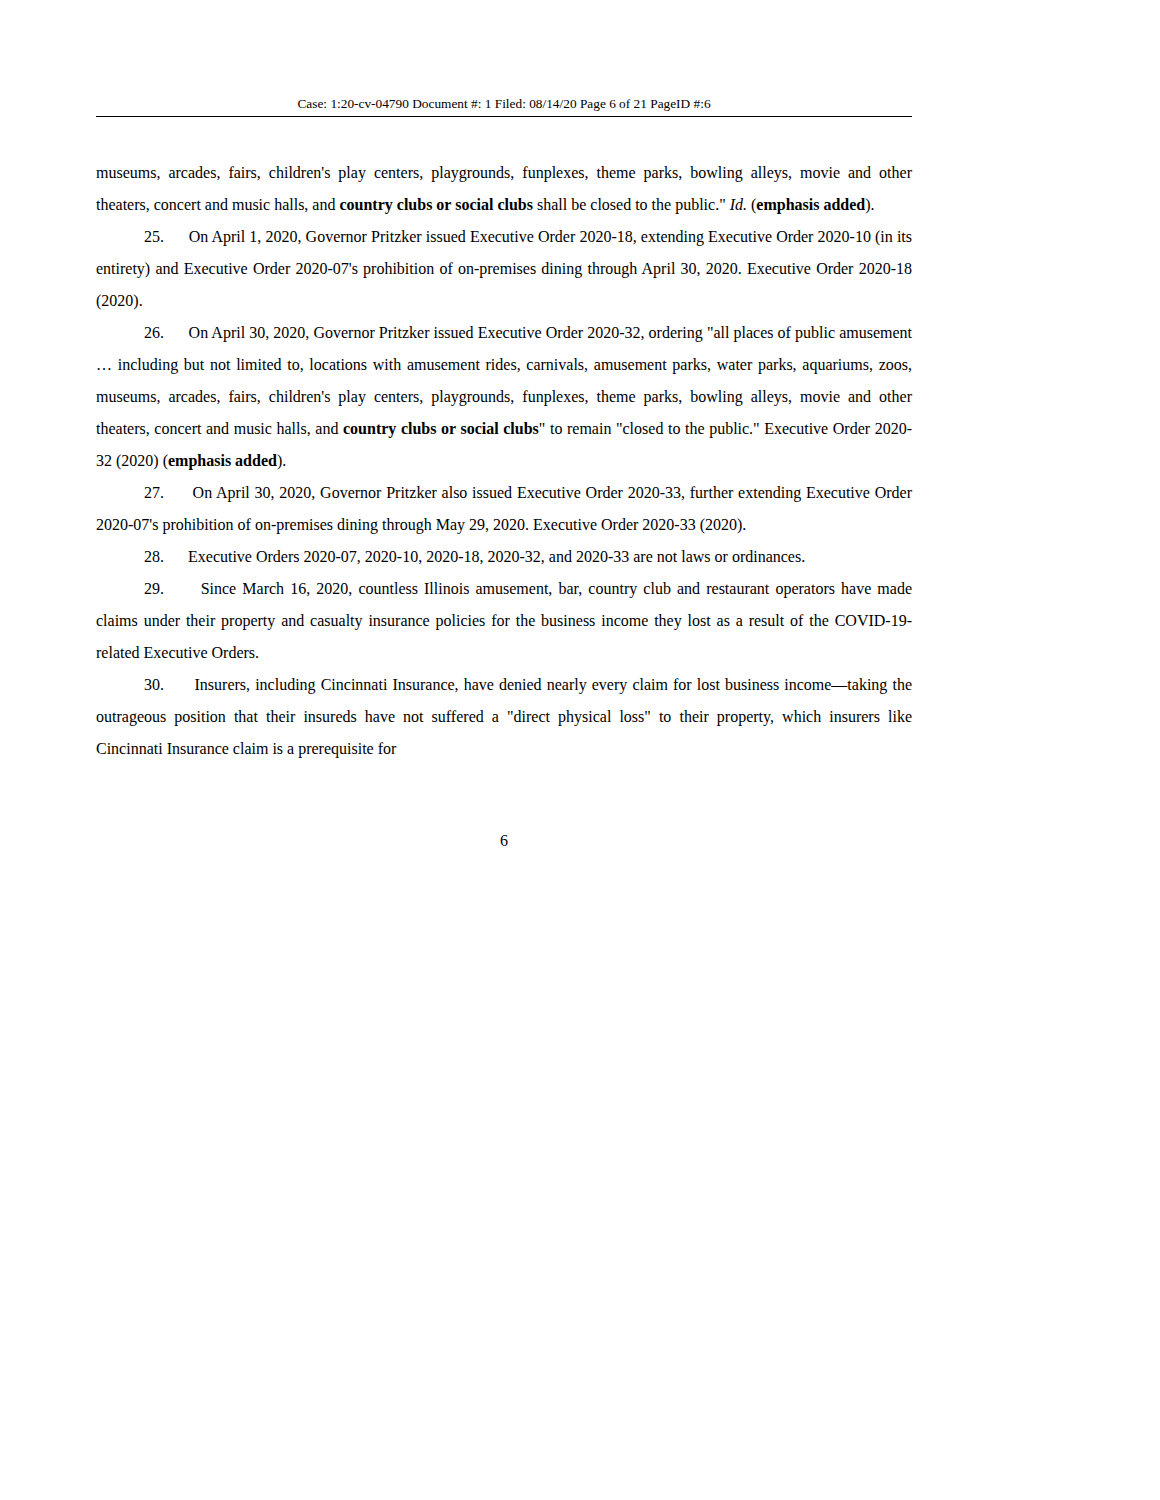Case: 1:20-cv-04790 Document #: 1 Filed: 08/14/20 Page 6 of 21 PageID #:6
museums, arcades, fairs, children's play centers, playgrounds, funplexes, theme parks, bowling alleys, movie and other theaters, concert and music halls, and country clubs or social clubs shall be closed to the public." Id. (emphasis added).
25. On April 1, 2020, Governor Pritzker issued Executive Order 2020-18, extending Executive Order 2020-10 (in its entirety) and Executive Order 2020-07's prohibition of on-premises dining through April 30, 2020. Executive Order 2020-18 (2020).
26. On April 30, 2020, Governor Pritzker issued Executive Order 2020-32, ordering "all places of public amusement … including but not limited to, locations with amusement rides, carnivals, amusement parks, water parks, aquariums, zoos, museums, arcades, fairs, children's play centers, playgrounds, funplexes, theme parks, bowling alleys, movie and other theaters, concert and music halls, and country clubs or social clubs" to remain "closed to the public." Executive Order 2020-32 (2020) (emphasis added).
27. On April 30, 2020, Governor Pritzker also issued Executive Order 2020-33, further extending Executive Order 2020-07's prohibition of on-premises dining through May 29, 2020. Executive Order 2020-33 (2020).
28. Executive Orders 2020-07, 2020-10, 2020-18, 2020-32, and 2020-33 are not laws or ordinances.
29. Since March 16, 2020, countless Illinois amusement, bar, country club and restaurant operators have made claims under their property and casualty insurance policies for the business income they lost as a result of the COVID-19-related Executive Orders.
30. Insurers, including Cincinnati Insurance, have denied nearly every claim for lost business income—taking the outrageous position that their insureds have not suffered a "direct physical loss" to their property, which insurers like Cincinnati Insurance claim is a prerequisite for
6